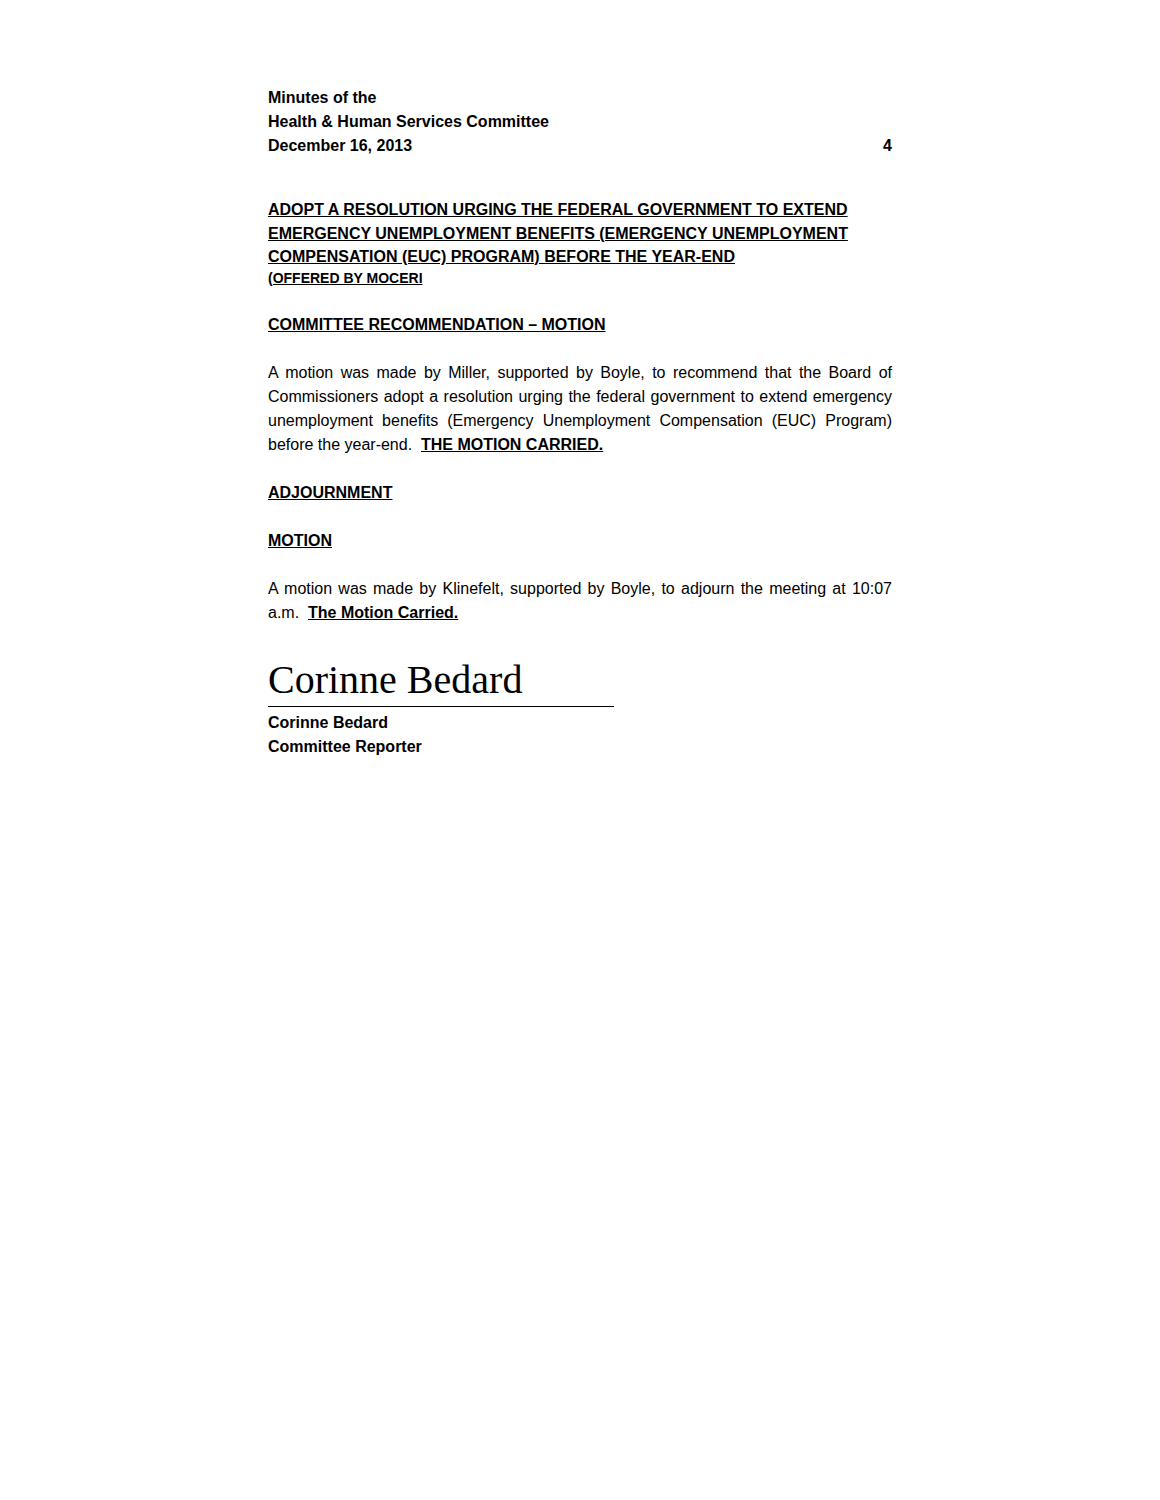Minutes of the Health & Human Services Committee December 16, 2013
4
Adopt a Resolution Urging the Federal Government to Extend Emergency Unemployment Benefits (Emergency Unemployment Compensation (EUC) Program) Before the Year-End
(Offered by Moceri
Committee Recommendation – Motion
A motion was made by Miller, supported by Boyle, to recommend that the Board of Commissioners adopt a resolution urging the federal government to extend emergency unemployment benefits (Emergency Unemployment Compensation (EUC) Program) before the year-end. THE MOTION CARRIED.
Adjournment
Motion
A motion was made by Klinefelt, supported by Boyle, to adjourn the meeting at 10:07 a.m. The Motion Carried.
Corinne Bedard
Corinne Bedard
Committee Reporter